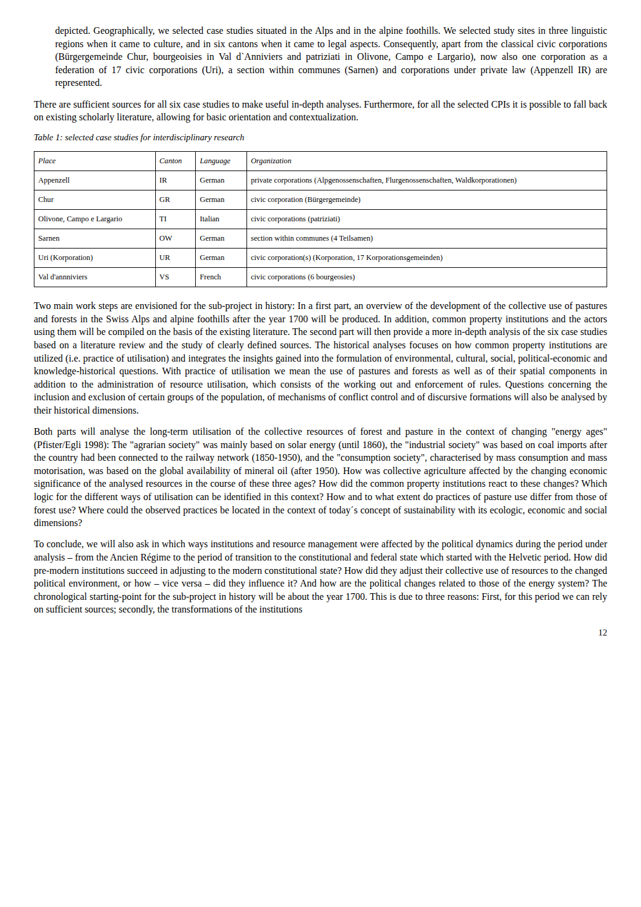depicted. Geographically, we selected case studies situated in the Alps and in the alpine foothills. We selected study sites in three linguistic regions when it came to culture, and in six cantons when it came to legal aspects. Consequently, apart from the classical civic corporations (Bürgergemeinde Chur, bourgeoisies in Val d`Anniviers and patriziati in Olivone, Campo e Largario), now also one corporation as a federation of 17 civic corporations (Uri), a section within communes (Sarnen) and corporations under private law (Appenzell IR) are represented.
There are sufficient sources for all six case studies to make useful in-depth analyses. Furthermore, for all the selected CPIs it is possible to fall back on existing scholarly literature, allowing for basic orientation and contextualization.
Table 1: selected case studies for interdisciplinary research
| Place | Canton | Language | Organization |
| --- | --- | --- | --- |
| Appenzell | IR | German | private corporations (Alpgenossenschaften, Flurgenossenschaften, Waldkorporationen) |
| Chur | GR | German | civic corporation (Bürgergemeinde) |
| Olivone, Campo e Largario | TI | Italian | civic corporations (patriziati) |
| Sarnen | OW | German | section within communes (4 Teilsamen) |
| Uri (Korporation) | UR | German | civic corporation(s) (Korporation, 17 Korporationsgemeinden) |
| Val d'annniviers | VS | French | civic corporations (6 bourgeosies) |
Two main work steps are envisioned for the sub-project in history: In a first part, an overview of the development of the collective use of pastures and forests in the Swiss Alps and alpine foothills after the year 1700 will be produced. In addition, common property institutions and the actors using them will be compiled on the basis of the existing literature. The second part will then provide a more in-depth analysis of the six case studies based on a literature review and the study of clearly defined sources. The historical analyses focuses on how common property institutions are utilized (i.e. practice of utilisation) and integrates the insights gained into the formulation of environmental, cultural, social, political-economic and knowledge-historical questions. With practice of utilisation we mean the use of pastures and forests as well as of their spatial components in addition to the administration of resource utilisation, which consists of the working out and enforcement of rules. Questions concerning the inclusion and exclusion of certain groups of the population, of mechanisms of conflict control and of discursive formations will also be analysed by their historical dimensions.
Both parts will analyse the long-term utilisation of the collective resources of forest and pasture in the context of changing "energy ages" (Pfister/Egli 1998): The "agrarian society" was mainly based on solar energy (until 1860), the "industrial society" was based on coal imports after the country had been connected to the railway network (1850-1950), and the "consumption society", characterised by mass consumption and mass motorisation, was based on the global availability of mineral oil (after 1950). How was collective agriculture affected by the changing economic significance of the analysed resources in the course of these three ages? How did the common property institutions react to these changes? Which logic for the different ways of utilisation can be identified in this context? How and to what extent do practices of pasture use differ from those of forest use? Where could the observed practices be located in the context of today´s concept of sustainability with its ecologic, economic and social dimensions?
To conclude, we will also ask in which ways institutions and resource management were affected by the political dynamics during the period under analysis – from the Ancien Régime to the period of transition to the constitutional and federal state which started with the Helvetic period. How did pre-modern institutions succeed in adjusting to the modern constitutional state? How did they adjust their collective use of resources to the changed political environment, or how – vice versa – did they influence it? And how are the political changes related to those of the energy system? The chronological starting-point for the sub-project in history will be about the year 1700. This is due to three reasons: First, for this period we can rely on sufficient sources; secondly, the transformations of the institutions
12